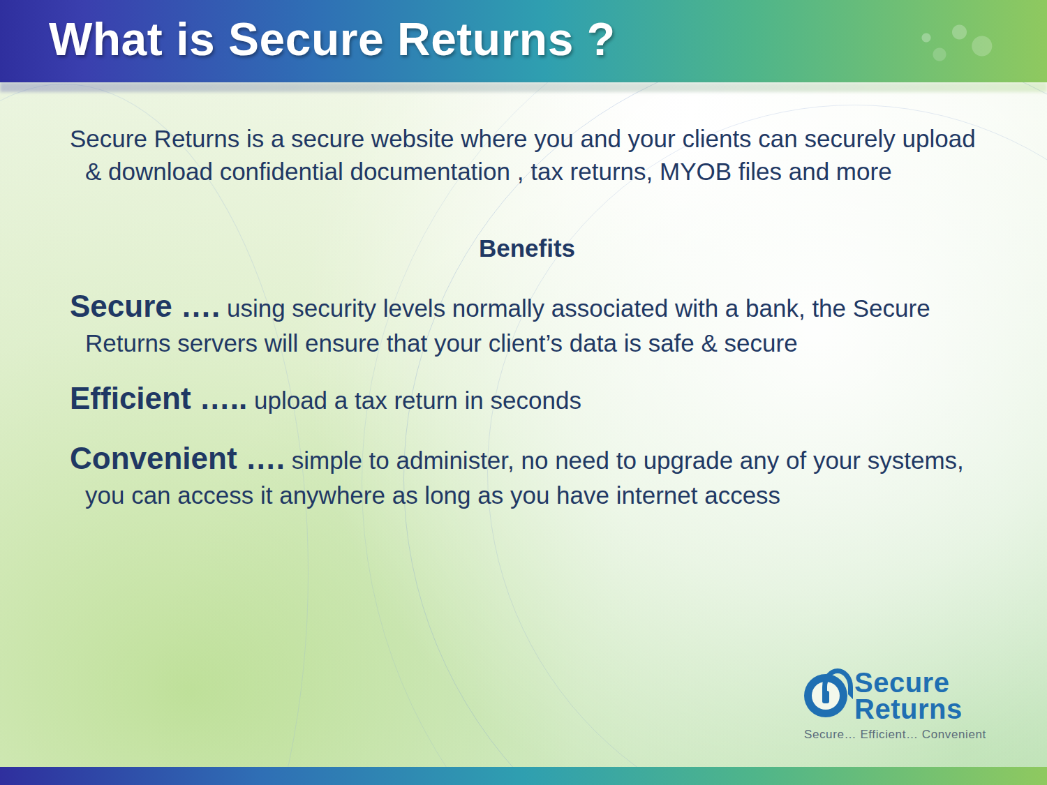What is Secure Returns ?
Secure Returns is a secure website where you and your clients can securely upload & download confidential documentation , tax returns, MYOB files and more
Benefits
Secure …. using security levels normally associated with a bank, the Secure Returns servers will ensure that your client’s data is safe & secure
Efficient ….. upload a tax return in seconds
Convenient …. simple to administer, no need to upgrade any of your systems, you can access it anywhere as long as you have internet access
Secure
Returns
Secure… Efficient… Convenient